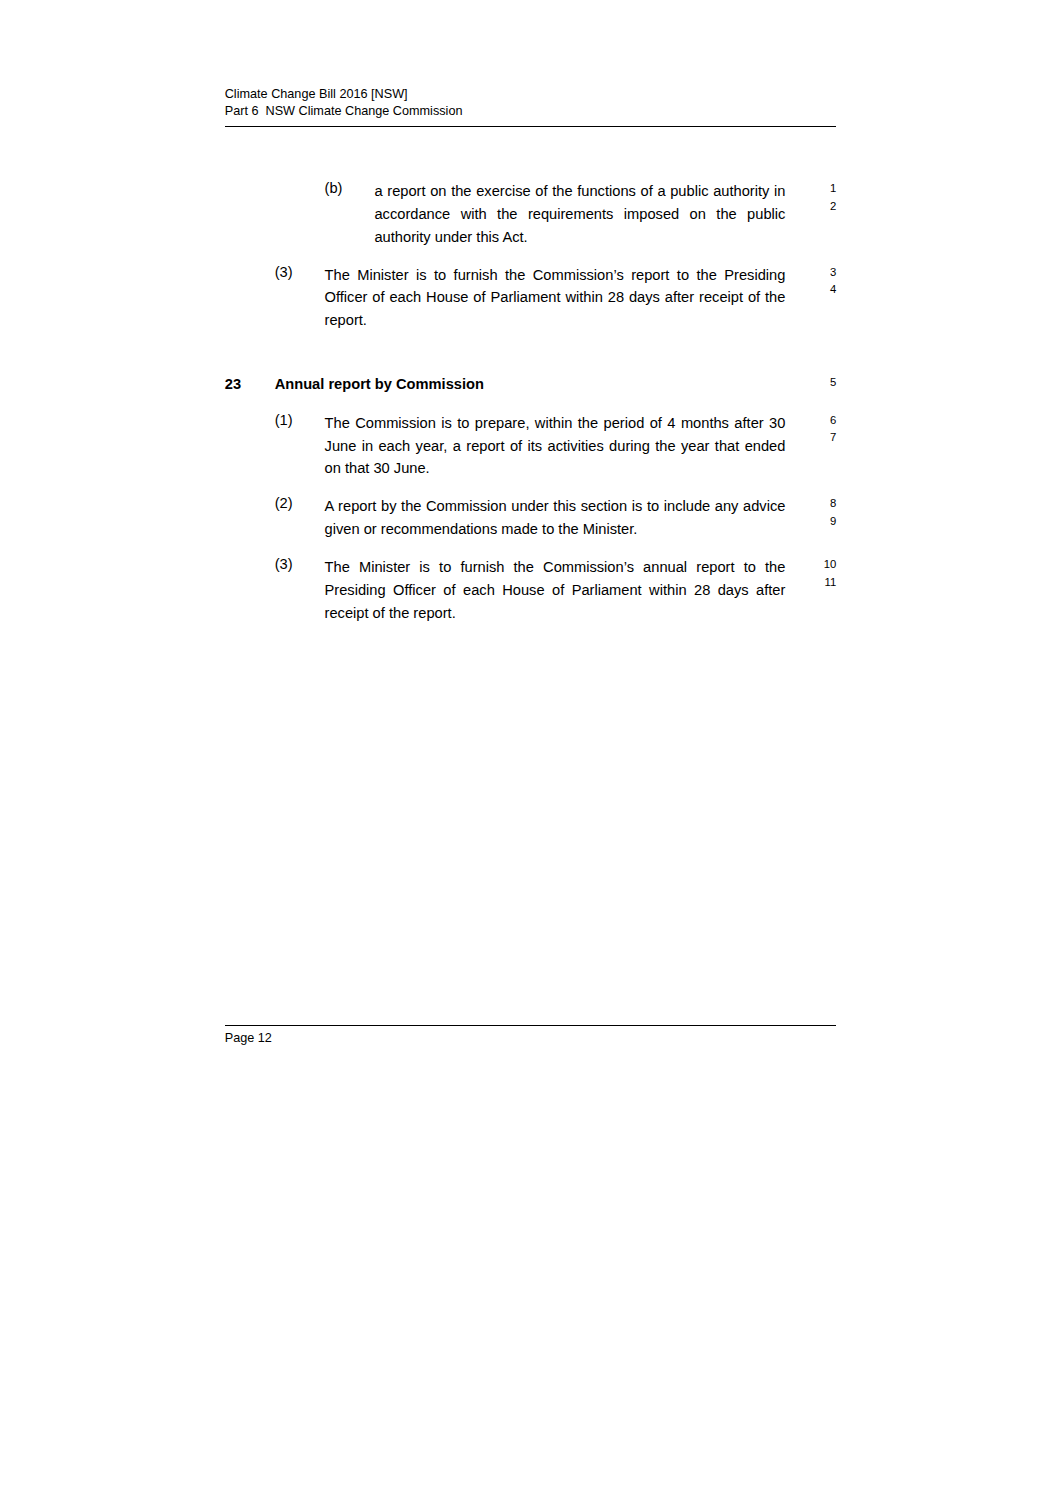Climate Change Bill 2016 [NSW]
Part 6 NSW Climate Change Commission
(b)
a report on the exercise of the functions of a public authority in accordance with the requirements imposed on the public authority under this Act.
1
2
(3)
The Minister is to furnish the Commission’s report to the Presiding Officer of each House of Parliament within 28 days after receipt of the report.
3
4
23 Annual report by Commission
5
(1)
The Commission is to prepare, within the period of 4 months after 30 June in each year, a report of its activities during the year that ended on that 30 June.
6
7
(2)
A report by the Commission under this section is to include any advice given or recommendations made to the Minister.
8
9
(3)
The Minister is to furnish the Commission’s annual report to the Presiding Officer of each House of Parliament within 28 days after receipt of the report.
10
11
Page 12